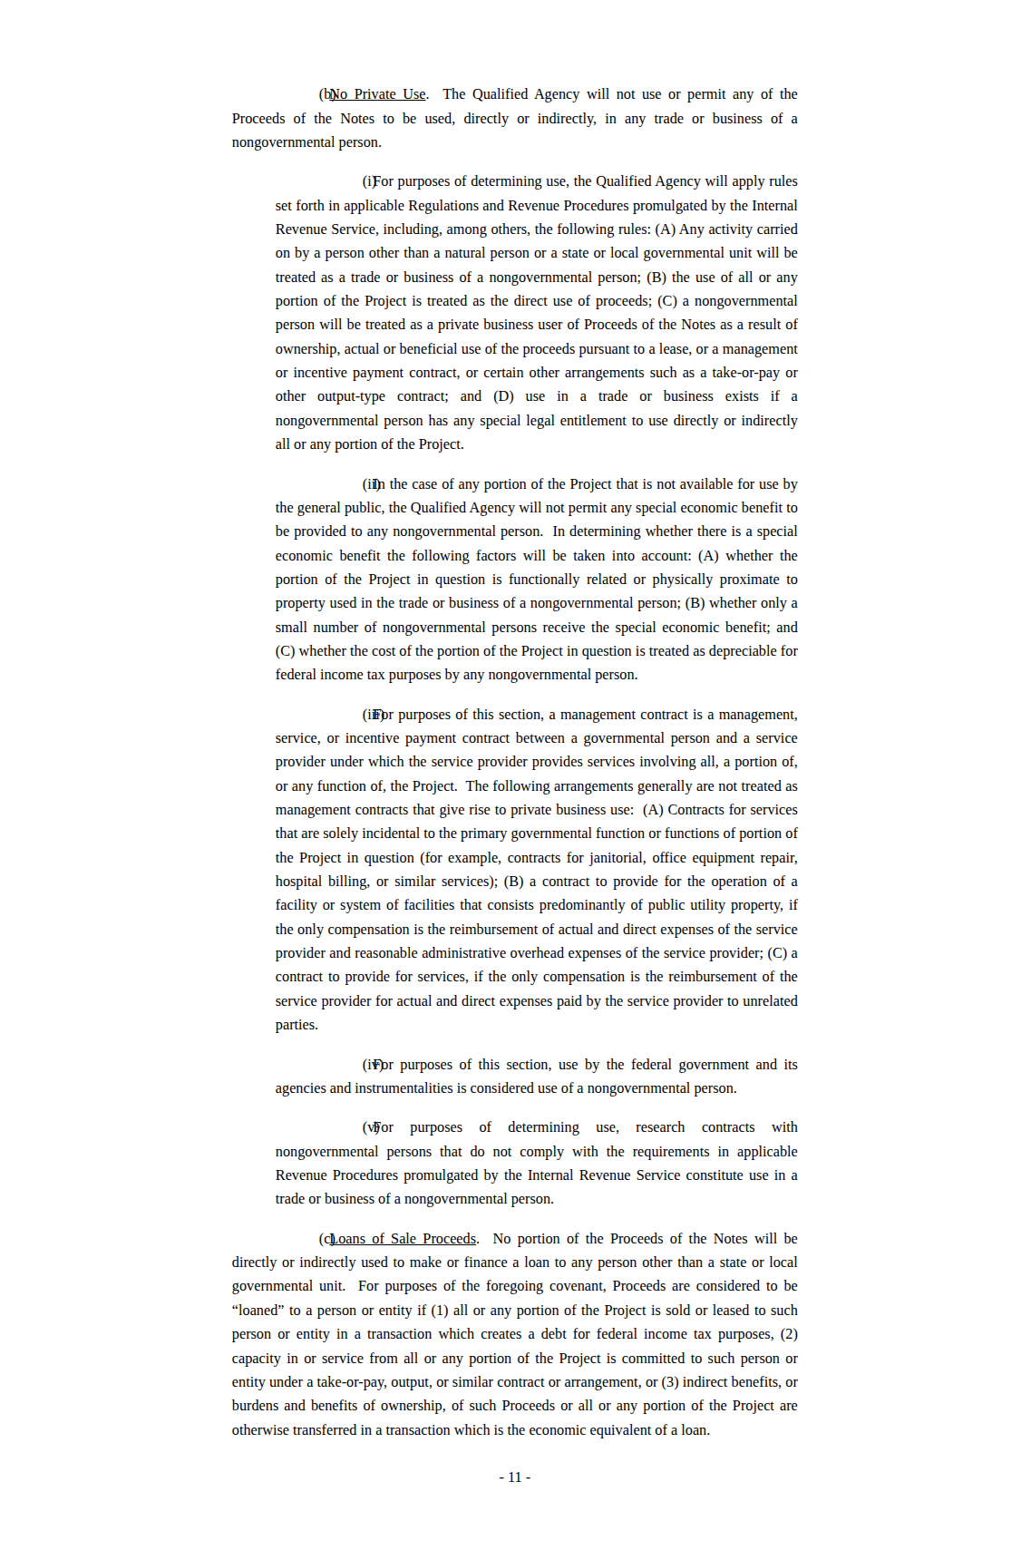(b) No Private Use. The Qualified Agency will not use or permit any of the Proceeds of the Notes to be used, directly or indirectly, in any trade or business of a nongovernmental person.
(i) For purposes of determining use, the Qualified Agency will apply rules set forth in applicable Regulations and Revenue Procedures promulgated by the Internal Revenue Service, including, among others, the following rules: (A) Any activity carried on by a person other than a natural person or a state or local governmental unit will be treated as a trade or business of a nongovernmental person; (B) the use of all or any portion of the Project is treated as the direct use of proceeds; (C) a nongovernmental person will be treated as a private business user of Proceeds of the Notes as a result of ownership, actual or beneficial use of the proceeds pursuant to a lease, or a management or incentive payment contract, or certain other arrangements such as a take-or-pay or other output-type contract; and (D) use in a trade or business exists if a nongovernmental person has any special legal entitlement to use directly or indirectly all or any portion of the Project.
(ii) In the case of any portion of the Project that is not available for use by the general public, the Qualified Agency will not permit any special economic benefit to be provided to any nongovernmental person. In determining whether there is a special economic benefit the following factors will be taken into account: (A) whether the portion of the Project in question is functionally related or physically proximate to property used in the trade or business of a nongovernmental person; (B) whether only a small number of nongovernmental persons receive the special economic benefit; and (C) whether the cost of the portion of the Project in question is treated as depreciable for federal income tax purposes by any nongovernmental person.
(iii) For purposes of this section, a management contract is a management, service, or incentive payment contract between a governmental person and a service provider under which the service provider provides services involving all, a portion of, or any function of, the Project. The following arrangements generally are not treated as management contracts that give rise to private business use: (A) Contracts for services that are solely incidental to the primary governmental function or functions of portion of the Project in question (for example, contracts for janitorial, office equipment repair, hospital billing, or similar services); (B) a contract to provide for the operation of a facility or system of facilities that consists predominantly of public utility property, if the only compensation is the reimbursement of actual and direct expenses of the service provider and reasonable administrative overhead expenses of the service provider; (C) a contract to provide for services, if the only compensation is the reimbursement of the service provider for actual and direct expenses paid by the service provider to unrelated parties.
(iv) For purposes of this section, use by the federal government and its agencies and instrumentalities is considered use of a nongovernmental person.
(v) For purposes of determining use, research contracts with nongovernmental persons that do not comply with the requirements in applicable Revenue Procedures promulgated by the Internal Revenue Service constitute use in a trade or business of a nongovernmental person.
(c) Loans of Sale Proceeds. No portion of the Proceeds of the Notes will be directly or indirectly used to make or finance a loan to any person other than a state or local governmental unit. For purposes of the foregoing covenant, Proceeds are considered to be “loaned” to a person or entity if (1) all or any portion of the Project is sold or leased to such person or entity in a transaction which creates a debt for federal income tax purposes, (2) capacity in or service from all or any portion of the Project is committed to such person or entity under a take-or-pay, output, or similar contract or arrangement, or (3) indirect benefits, or burdens and benefits of ownership, of such Proceeds or all or any portion of the Project are otherwise transferred in a transaction which is the economic equivalent of a loan.
- 11 -